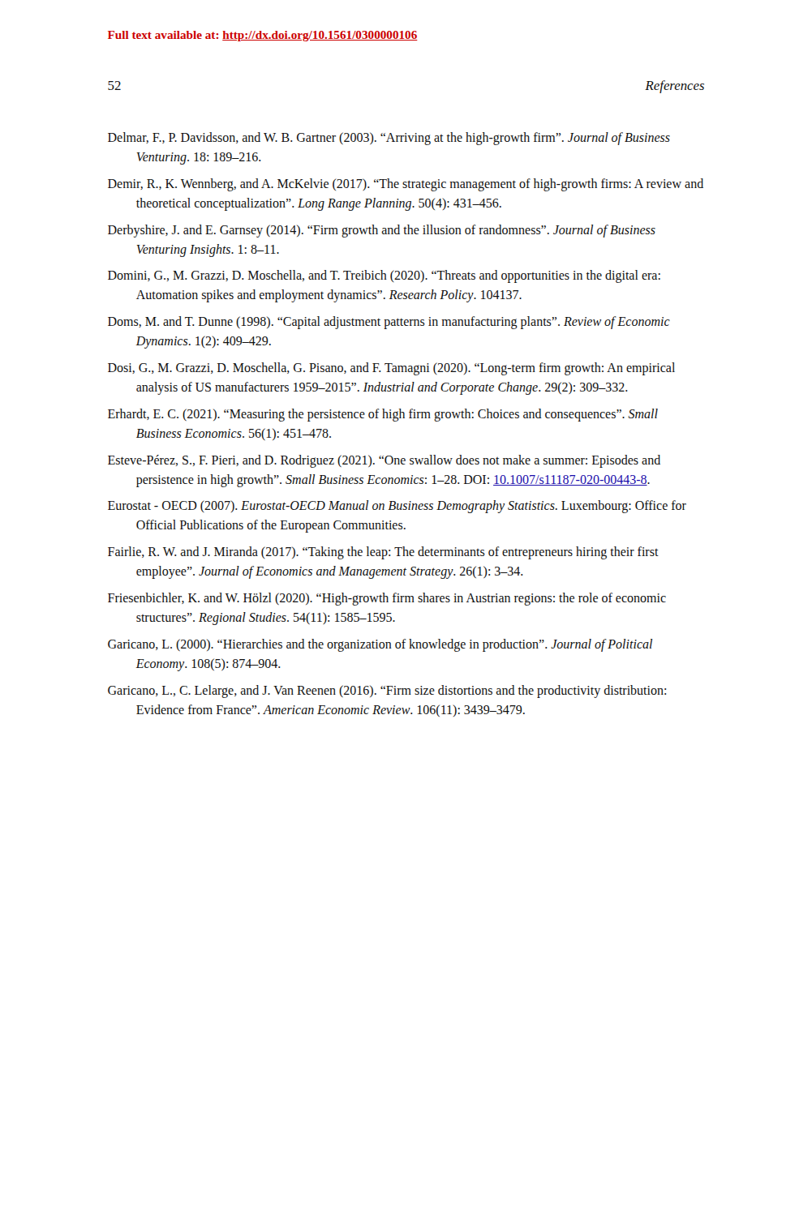Full text available at: http://dx.doi.org/10.1561/0300000106
52 References
Delmar, F., P. Davidsson, and W. B. Gartner (2003). “Arriving at the high-growth firm”. Journal of Business Venturing. 18: 189–216.
Demir, R., K. Wennberg, and A. McKelvie (2017). “The strategic management of high-growth firms: A review and theoretical conceptualization”. Long Range Planning. 50(4): 431–456.
Derbyshire, J. and E. Garnsey (2014). “Firm growth and the illusion of randomness”. Journal of Business Venturing Insights. 1: 8–11.
Domini, G., M. Grazzi, D. Moschella, and T. Treibich (2020). “Threats and opportunities in the digital era: Automation spikes and employment dynamics”. Research Policy. 104137.
Doms, M. and T. Dunne (1998). “Capital adjustment patterns in manufacturing plants”. Review of Economic Dynamics. 1(2): 409–429.
Dosi, G., M. Grazzi, D. Moschella, G. Pisano, and F. Tamagni (2020). “Long-term firm growth: An empirical analysis of US manufacturers 1959–2015”. Industrial and Corporate Change. 29(2): 309–332.
Erhardt, E. C. (2021). “Measuring the persistence of high firm growth: Choices and consequences”. Small Business Economics. 56(1): 451–478.
Esteve-Pérez, S., F. Pieri, and D. Rodriguez (2021). “One swallow does not make a summer: Episodes and persistence in high growth”. Small Business Economics: 1–28. DOI: 10.1007/s11187-020-00443-8.
Eurostat - OECD (2007). Eurostat-OECD Manual on Business Demography Statistics. Luxembourg: Office for Official Publications of the European Communities.
Fairlie, R. W. and J. Miranda (2017). “Taking the leap: The determinants of entrepreneurs hiring their first employee”. Journal of Economics and Management Strategy. 26(1): 3–34.
Friesenbichler, K. and W. Hölzl (2020). “High-growth firm shares in Austrian regions: the role of economic structures”. Regional Studies. 54(11): 1585–1595.
Garicano, L. (2000). “Hierarchies and the organization of knowledge in production”. Journal of Political Economy. 108(5): 874–904.
Garicano, L., C. Lelarge, and J. Van Reenen (2016). “Firm size distortions and the productivity distribution: Evidence from France”. American Economic Review. 106(11): 3439–3479.